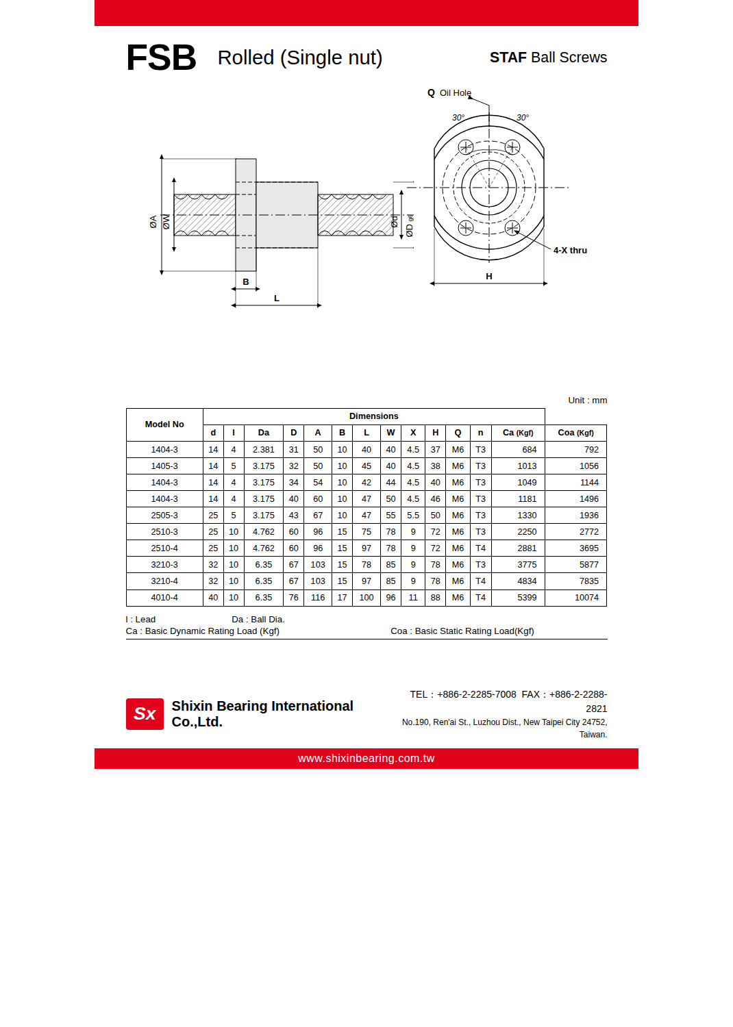FSB
Rolled (Single nut)
STAF Ball Screws
ØA ØW Ød ØD g6 B L Q Oil Hole 30° 30° 4-X thru H
Unit : mm
| Model No | Dimensions |
| --- | --- |
| d | l | Da | D | A | B | L | W | X | H | Q | n | Ca (Kgf) | Coa (Kgf) |
| 1404-3 | 14 | 4 | 2.381 | 31 | 50 | 10 | 40 | 40 | 4.5 | 37 | M6 | T3 | 684 | 792 |
| 1405-3 | 14 | 5 | 3.175 | 32 | 50 | 10 | 45 | 40 | 4.5 | 38 | M6 | T3 | 1013 | 1056 |
| 1404-3 | 14 | 4 | 3.175 | 34 | 54 | 10 | 42 | 44 | 4.5 | 40 | M6 | T3 | 1049 | 1144 |
| 1404-3 | 14 | 4 | 3.175 | 40 | 60 | 10 | 47 | 50 | 4.5 | 46 | M6 | T3 | 1181 | 1496 |
| 2505-3 | 25 | 5 | 3.175 | 43 | 67 | 10 | 47 | 55 | 5.5 | 50 | M6 | T3 | 1330 | 1936 |
| 2510-3 | 25 | 10 | 4.762 | 60 | 96 | 15 | 75 | 78 | 9 | 72 | M6 | T3 | 2250 | 2772 |
| 2510-4 | 25 | 10 | 4.762 | 60 | 96 | 15 | 97 | 78 | 9 | 72 | M6 | T4 | 2881 | 3695 |
| 3210-3 | 32 | 10 | 6.35 | 67 | 103 | 15 | 78 | 85 | 9 | 78 | M6 | T3 | 3775 | 5877 |
| 3210-4 | 32 | 10 | 6.35 | 67 | 103 | 15 | 97 | 85 | 9 | 78 | M6 | T4 | 4834 | 7835 |
| 4010-4 | 40 | 10 | 6.35 | 76 | 116 | 17 | 100 | 96 | 11 | 88 | M6 | T4 | 5399 | 10074 |
l : Lead
Da : Ball Dia.
Ca : Basic Dynamic Rating Load (Kgf)
Coa : Basic Static Rating Load(Kgf)
Sx
Shixin Bearing International Co.,Ltd.
TEL：+886-2-2285-7008 FAX：+886-2-2288-2821
No.190, Ren'ai St., Luzhou Dist., New Taipei City 24752, Taiwan.
www.shixinbearing.com.tw